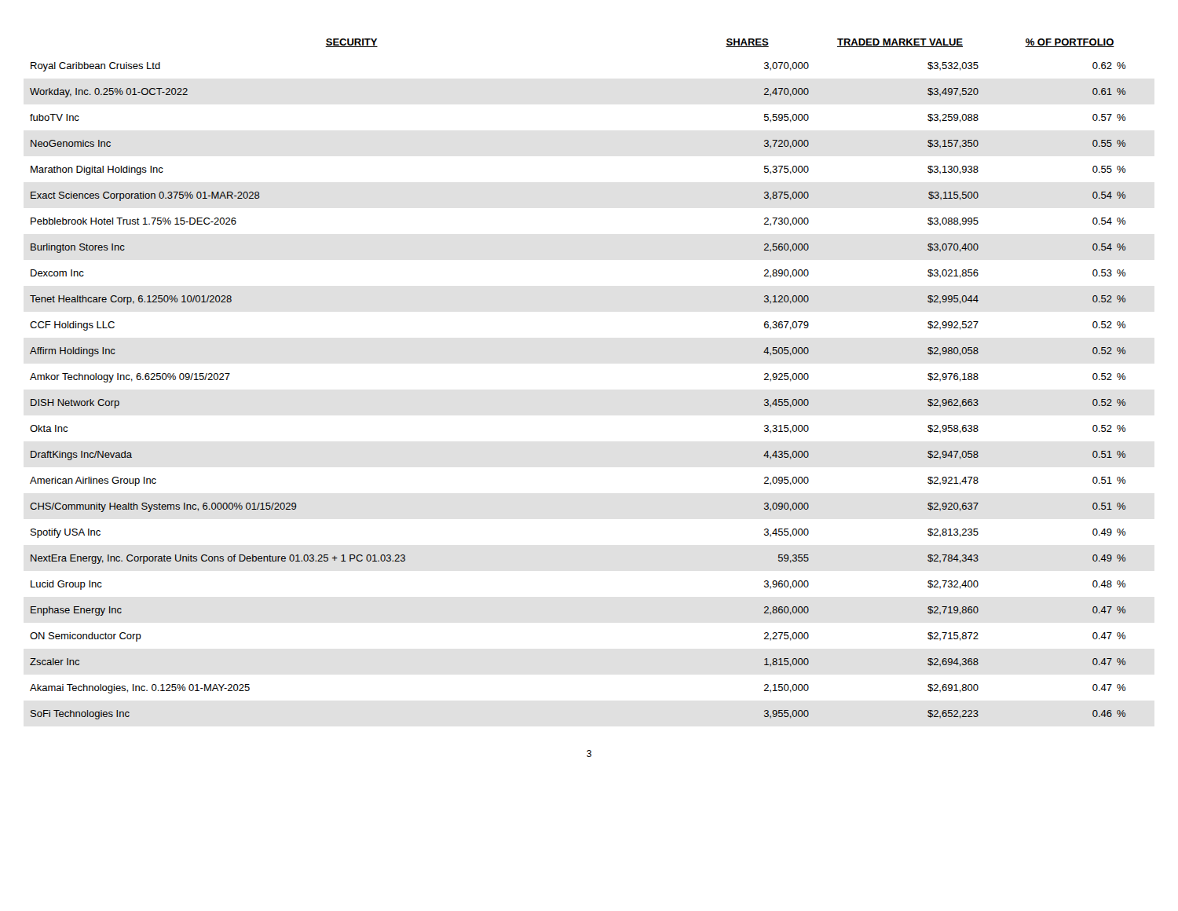| SECURITY | SHARES | TRADED MARKET VALUE | % OF PORTFOLIO |
| --- | --- | --- | --- |
| Royal Caribbean Cruises Ltd | 3,070,000 | $3,532,035 | 0.62 % |
| Workday, Inc. 0.25% 01-OCT-2022 | 2,470,000 | $3,497,520 | 0.61 % |
| fuboTV Inc | 5,595,000 | $3,259,088 | 0.57 % |
| NeoGenomics Inc | 3,720,000 | $3,157,350 | 0.55 % |
| Marathon Digital Holdings Inc | 5,375,000 | $3,130,938 | 0.55 % |
| Exact Sciences Corporation 0.375% 01-MAR-2028 | 3,875,000 | $3,115,500 | 0.54 % |
| Pebblebrook Hotel Trust 1.75% 15-DEC-2026 | 2,730,000 | $3,088,995 | 0.54 % |
| Burlington Stores Inc | 2,560,000 | $3,070,400 | 0.54 % |
| Dexcom Inc | 2,890,000 | $3,021,856 | 0.53 % |
| Tenet Healthcare Corp, 6.1250% 10/01/2028 | 3,120,000 | $2,995,044 | 0.52 % |
| CCF Holdings LLC | 6,367,079 | $2,992,527 | 0.52 % |
| Affirm Holdings Inc | 4,505,000 | $2,980,058 | 0.52 % |
| Amkor Technology Inc, 6.6250% 09/15/2027 | 2,925,000 | $2,976,188 | 0.52 % |
| DISH Network Corp | 3,455,000 | $2,962,663 | 0.52 % |
| Okta Inc | 3,315,000 | $2,958,638 | 0.52 % |
| DraftKings Inc/Nevada | 4,435,000 | $2,947,058 | 0.51 % |
| American Airlines Group Inc | 2,095,000 | $2,921,478 | 0.51 % |
| CHS/Community Health Systems Inc, 6.0000% 01/15/2029 | 3,090,000 | $2,920,637 | 0.51 % |
| Spotify USA Inc | 3,455,000 | $2,813,235 | 0.49 % |
| NextEra Energy, Inc. Corporate Units Cons of Debenture 01.03.25 + 1 PC 01.03.23 | 59,355 | $2,784,343 | 0.49 % |
| Lucid Group Inc | 3,960,000 | $2,732,400 | 0.48 % |
| Enphase Energy Inc | 2,860,000 | $2,719,860 | 0.47 % |
| ON Semiconductor Corp | 2,275,000 | $2,715,872 | 0.47 % |
| Zscaler Inc | 1,815,000 | $2,694,368 | 0.47 % |
| Akamai Technologies, Inc. 0.125% 01-MAY-2025 | 2,150,000 | $2,691,800 | 0.47 % |
| SoFi Technologies Inc | 3,955,000 | $2,652,223 | 0.46 % |
3